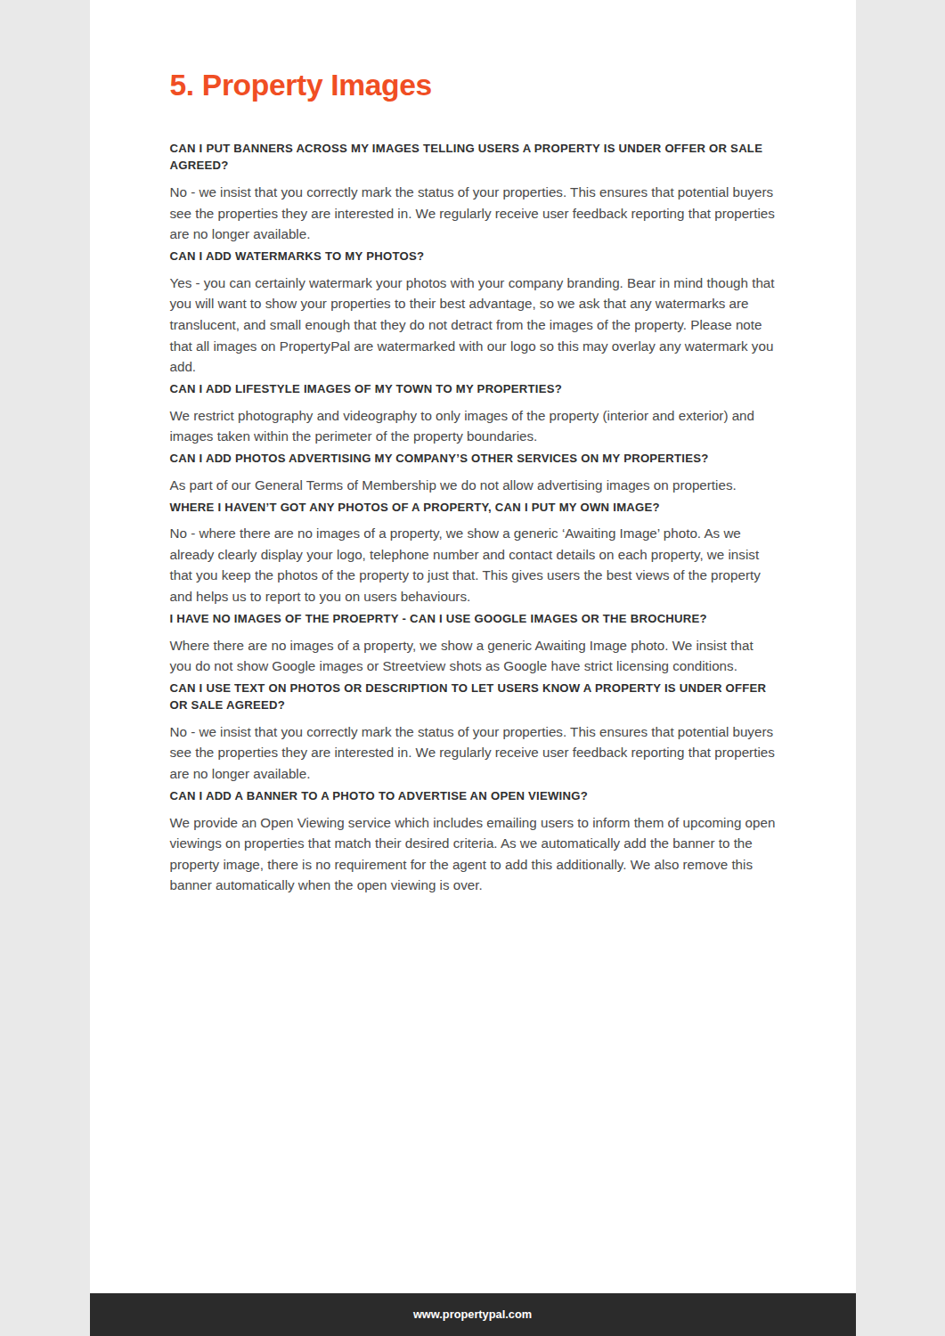5. Property Images
Can I put banners across my images telling users a property is under offer or sale agreed?
No - we insist that you correctly mark the status of your properties. This ensures that potential buyers see the properties they are interested in. We regularly receive user feedback reporting that properties are no longer available.
Can I add watermarks to my photos?
Yes - you can certainly watermark your photos with your company branding. Bear in mind though that you will want to show your properties to their best advantage, so we ask that any watermarks are translucent, and small enough that they do not detract from the images of the property. Please note that all images on PropertyPal are watermarked with our logo so this may overlay any watermark you add.
Can I add lifestyle images of my town to my properties?
We restrict photography and videography to only images of the property (interior and exterior) and images taken within the perimeter of the property boundaries.
Can I add photos advertising my company’s other services on my properties?
As part of our General Terms of Membership we do not allow advertising images on properties.
Where I haven’t got any photos of a property, can I put my own image?
No - where there are no images of a property, we show a generic ‘Awaiting Image’ photo. As we already clearly display your logo, telephone number and contact details on each property, we insist that you keep the photos of the property to just that. This gives users the best views of the property and helps us to report to you on users behaviours.
I have no images of the proeprty - can I use Google images or the brochure?
Where there are no images of a property, we show a generic Awaiting Image photo. We insist that you do not show Google images or Streetview shots as Google have strict licensing conditions.
Can I use text on photos or description to let users know a property is under offer or sale agreed?
No - we insist that you correctly mark the status of your properties. This ensures that potential buyers see the properties they are interested in. We regularly receive user feedback reporting that properties are no longer available.
Can I add a banner to a photo to advertise an open viewing?
We provide an Open Viewing service which includes emailing users to inform them of upcoming open viewings on properties that match their desired criteria. As we automatically add the banner to the property image, there is no requirement for the agent to add this additionally. We also remove this banner automatically when the open viewing is over.
www.propertypal.com